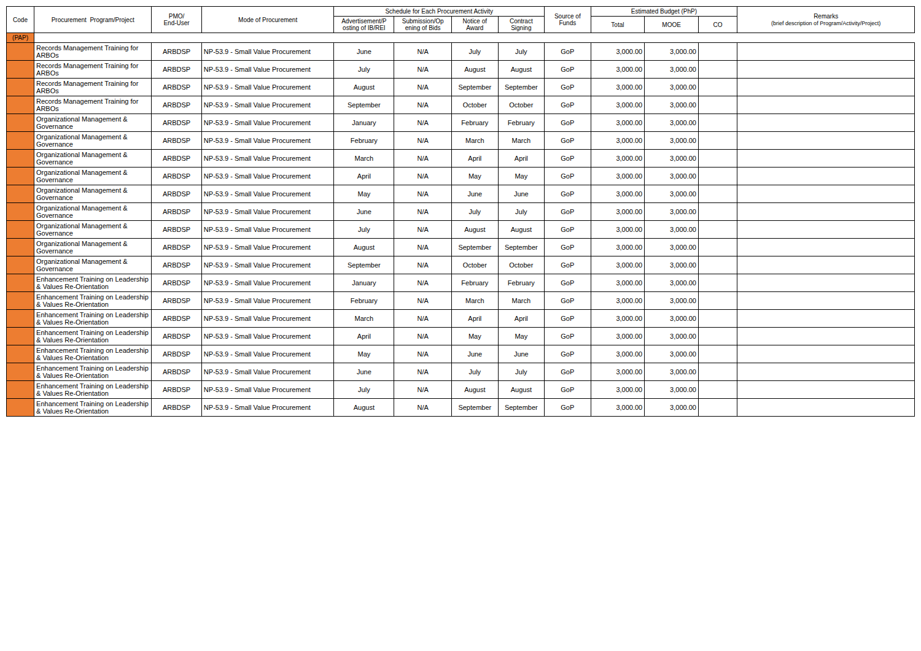| Code | Procurement Program/Project | PMO/ End-User | Mode of Procurement | Schedule for Each Procurement Activity | Source of Funds | Estimated Budget (PhP) | Remarks (brief description of Program/Activity/Project) |
| --- | --- | --- | --- | --- | --- | --- | --- |
| Advertisement/P osting of IB/REI | Submission/Op ening of Bids | Notice of Award | Contract Signing | Total | MOOE | CO |
| (PAP) | |
| | Records Management Training for ARBOs | ARBDSP | NP-53.9 - Small Value Procurement | June | N/A | July | July | GoP | 3,000.00 | 3,000.00 | | |
| | Records Management Training for ARBOs | ARBDSP | NP-53.9 - Small Value Procurement | July | N/A | August | August | GoP | 3,000.00 | 3,000.00 | | |
| | Records Management Training for ARBOs | ARBDSP | NP-53.9 - Small Value Procurement | August | N/A | September | September | GoP | 3,000.00 | 3,000.00 | | |
| | Records Management Training for ARBOs | ARBDSP | NP-53.9 - Small Value Procurement | September | N/A | October | October | GoP | 3,000.00 | 3,000.00 | | |
| | Organizational Management & Governance | ARBDSP | NP-53.9 - Small Value Procurement | January | N/A | February | February | GoP | 3,000.00 | 3,000.00 | | |
| | Organizational Management & Governance | ARBDSP | NP-53.9 - Small Value Procurement | February | N/A | March | March | GoP | 3,000.00 | 3,000.00 | | |
| | Organizational Management & Governance | ARBDSP | NP-53.9 - Small Value Procurement | March | N/A | April | April | GoP | 3,000.00 | 3,000.00 | | |
| | Organizational Management & Governance | ARBDSP | NP-53.9 - Small Value Procurement | April | N/A | May | May | GoP | 3,000.00 | 3,000.00 | | |
| | Organizational Management & Governance | ARBDSP | NP-53.9 - Small Value Procurement | May | N/A | June | June | GoP | 3,000.00 | 3,000.00 | | |
| | Organizational Management & Governance | ARBDSP | NP-53.9 - Small Value Procurement | June | N/A | July | July | GoP | 3,000.00 | 3,000.00 | | |
| | Organizational Management & Governance | ARBDSP | NP-53.9 - Small Value Procurement | July | N/A | August | August | GoP | 3,000.00 | 3,000.00 | | |
| | Organizational Management & Governance | ARBDSP | NP-53.9 - Small Value Procurement | August | N/A | September | September | GoP | 3,000.00 | 3,000.00 | | |
| | Organizational Management & Governance | ARBDSP | NP-53.9 - Small Value Procurement | September | N/A | October | October | GoP | 3,000.00 | 3,000.00 | | |
| | Enhancement Training on Leadership & Values Re-Orientation | ARBDSP | NP-53.9 - Small Value Procurement | January | N/A | February | February | GoP | 3,000.00 | 3,000.00 | | |
| | Enhancement Training on Leadership & Values Re-Orientation | ARBDSP | NP-53.9 - Small Value Procurement | February | N/A | March | March | GoP | 3,000.00 | 3,000.00 | | |
| | Enhancement Training on Leadership & Values Re-Orientation | ARBDSP | NP-53.9 - Small Value Procurement | March | N/A | April | April | GoP | 3,000.00 | 3,000.00 | | |
| | Enhancement Training on Leadership & Values Re-Orientation | ARBDSP | NP-53.9 - Small Value Procurement | April | N/A | May | May | GoP | 3,000.00 | 3,000.00 | | |
| | Enhancement Training on Leadership & Values Re-Orientation | ARBDSP | NP-53.9 - Small Value Procurement | May | N/A | June | June | GoP | 3,000.00 | 3,000.00 | | |
| | Enhancement Training on Leadership & Values Re-Orientation | ARBDSP | NP-53.9 - Small Value Procurement | June | N/A | July | July | GoP | 3,000.00 | 3,000.00 | | |
| | Enhancement Training on Leadership & Values Re-Orientation | ARBDSP | NP-53.9 - Small Value Procurement | July | N/A | August | August | GoP | 3,000.00 | 3,000.00 | | |
| | Enhancement Training on Leadership & Values Re-Orientation | ARBDSP | NP-53.9 - Small Value Procurement | August | N/A | September | September | GoP | 3,000.00 | 3,000.00 | | |